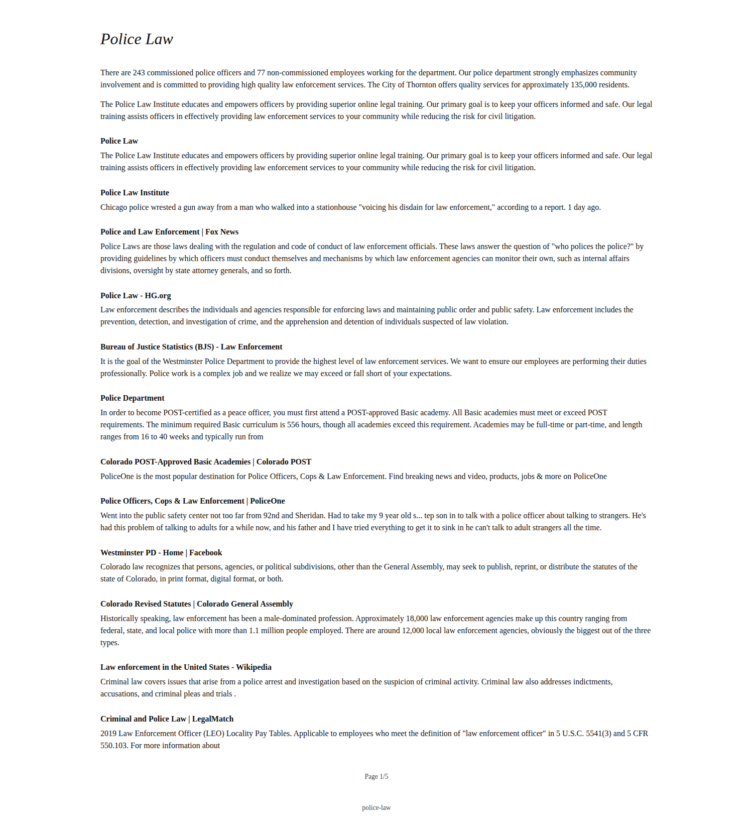Police Law
There are 243 commissioned police officers and 77 non-commissioned employees working for the department. Our police department strongly emphasizes community involvement and is committed to providing high quality law enforcement services. The City of Thornton offers quality services for approximately 135,000 residents.
The Police Law Institute educates and empowers officers by providing superior online legal training. Our primary goal is to keep your officers informed and safe. Our legal training assists officers in effectively providing law enforcement services to your community while reducing the risk for civil litigation.
Police Law
The Police Law Institute educates and empowers officers by providing superior online legal training. Our primary goal is to keep your officers informed and safe. Our legal training assists officers in effectively providing law enforcement services to your community while reducing the risk for civil litigation.
Police Law Institute
Chicago police wrested a gun away from a man who walked into a stationhouse "voicing his disdain for law enforcement," according to a report. 1 day ago.
Police and Law Enforcement | Fox News
Police Laws are those laws dealing with the regulation and code of conduct of law enforcement officials. These laws answer the question of "who polices the police?" by providing guidelines by which officers must conduct themselves and mechanisms by which law enforcement agencies can monitor their own, such as internal affairs divisions, oversight by state attorney generals, and so forth.
Police Law - HG.org
Law enforcement describes the individuals and agencies responsible for enforcing laws and maintaining public order and public safety. Law enforcement includes the prevention, detection, and investigation of crime, and the apprehension and detention of individuals suspected of law violation.
Bureau of Justice Statistics (BJS) - Law Enforcement
It is the goal of the Westminster Police Department to provide the highest level of law enforcement services. We want to ensure our employees are performing their duties professionally. Police work is a complex job and we realize we may exceed or fall short of your expectations.
Police Department
In order to become POST-certified as a peace officer, you must first attend a POST-approved Basic academy. All Basic academies must meet or exceed POST requirements. The minimum required Basic curriculum is 556 hours, though all academies exceed this requirement. Academies may be full-time or part-time, and length ranges from 16 to 40 weeks and typically run from
Colorado POST-Approved Basic Academies | Colorado POST
PoliceOne is the most popular destination for Police Officers, Cops & Law Enforcement. Find breaking news and video, products, jobs & more on PoliceOne
Police Officers, Cops & Law Enforcement | PoliceOne
Went into the public safety center not too far from 92nd and Sheridan. Had to take my 9 year old s... tep son in to talk with a police officer about talking to strangers. He's had this problem of talking to adults for a while now, and his father and I have tried everything to get it to sink in he can't talk to adult strangers all the time.
Westminster PD - Home | Facebook
Colorado law recognizes that persons, agencies, or political subdivisions, other than the General Assembly, may seek to publish, reprint, or distribute the statutes of the state of Colorado, in print format, digital format, or both.
Colorado Revised Statutes | Colorado General Assembly
Historically speaking, law enforcement has been a male-dominated profession. Approximately 18,000 law enforcement agencies make up this country ranging from federal, state, and local police with more than 1.1 million people employed. There are around 12,000 local law enforcement agencies, obviously the biggest out of the three types.
Law enforcement in the United States - Wikipedia
Criminal law covers issues that arise from a police arrest and investigation based on the suspicion of criminal activity. Criminal law also addresses indictments, accusations, and criminal pleas and trials .
Criminal and Police Law | LegalMatch
2019 Law Enforcement Officer (LEO) Locality Pay Tables. Applicable to employees who meet the definition of "law enforcement officer" in 5 U.S.C. 5541(3) and 5 CFR 550.103. For more information about
Page 1/5
police-law